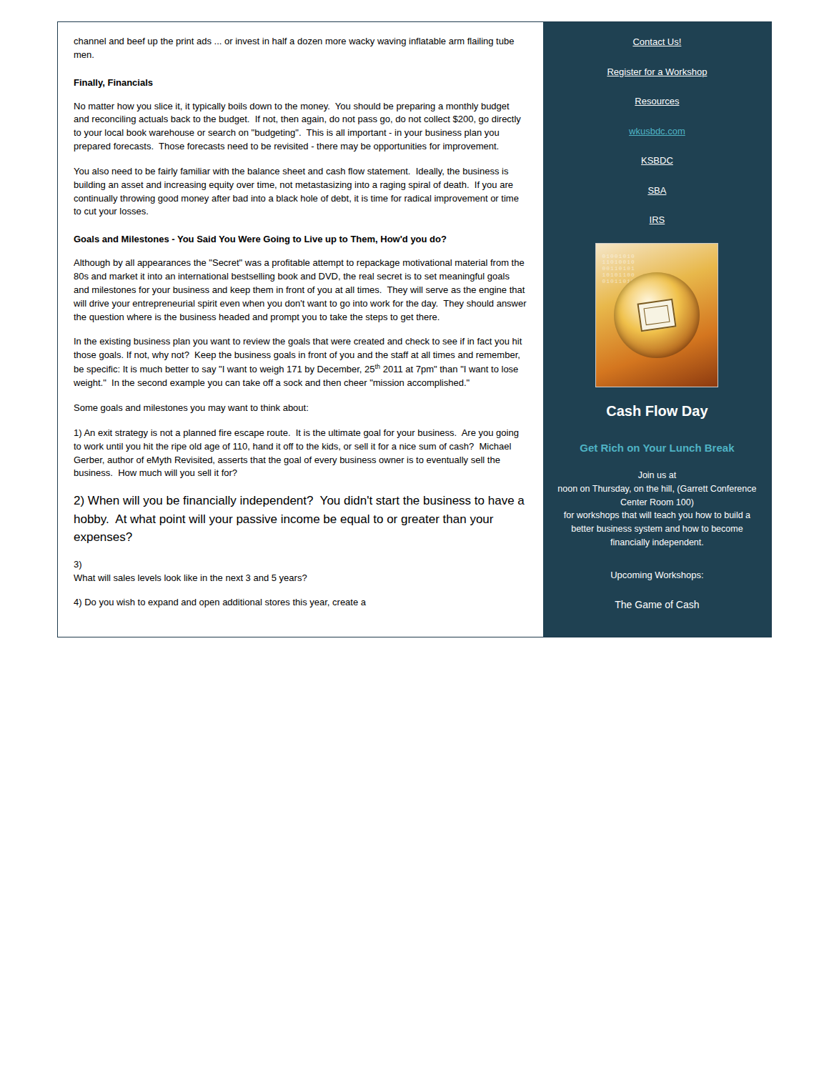| channel and beef up the print ads ... or invest in half a dozen more wacky waving inflatable arm flailing tube men. Finally, Financials No matter how you slice it, it typically boils down to the money. You should be preparing a monthly budget and reconciling actuals back to the budget. If not, then again, do not pass go, do not collect $200, go directly to your local book warehouse or search on "budgeting". This is all important - in your business plan you prepared forecasts. Those forecasts need to be revisited - there may be opportunities for improvement. You also need to be fairly familiar with the balance sheet and cash flow statement. Ideally, the business is building an asset and increasing equity over time, not metastasizing into a raging spiral of death. If you are continually throwing good money after bad into a black hole of debt, it is time for radical improvement or time to cut your losses. Goals and Milestones - You Said You Were Going to Live up to Them, How'd you do? Although by all appearances the "Secret" was a profitable attempt to repackage motivational material from the 80s and market it into an international bestselling book and DVD, the real secret is to set meaningful goals and milestones for your business and keep them in front of you at all times. They will serve as the engine that will drive your entrepreneurial spirit even when you don't want to go into work for the day. They should answer the question where is the business headed and prompt you to take the steps to get there. In the existing business plan you want to review the goals that were created and check to see if in fact you hit those goals. If not, why not? Keep the business goals in front of you and the staff at all times and remember, be specific: It is much better to say "I want to weigh 171 by December, 25 th 2011 at 7pm" than "I want to lose weight." In the second example you can take off a sock and then cheer "mission accomplished." Some goals and milestones you may want to think about: 1) An exit strategy is not a planned fire escape route. It is the ultimate goal for your business. Are you going to work until you hit the ripe old age of 110, hand it off to the kids, or sell it for a nice sum of cash? Michael Gerber, author of eMyth Revisited, asserts that the goal of every business owner is to eventually sell the business. How much will you sell it for? 2) When will you be financially independent? You didn't start the business to have a hobby. At what point will your passive income be equal to or greater than your expenses? 3) What will sales levels look like in the next 3 and 5 years? 4) Do you wish to expand and open additional stores this year, create a | Contact Us! Register for a Workshop Resources wkusbdc.com KSBDC SBA IRS 01001010 11010010 00110101 10101100 01011010 Cash Flow Day Get Rich on Your Lunch Break Join us at noon on Thursday, on the hill, (Garrett Conference Center Room 100) for workshops that will teach you how to build a better business system and how to become financially independent. Upcoming Workshops: The Game of Cash |